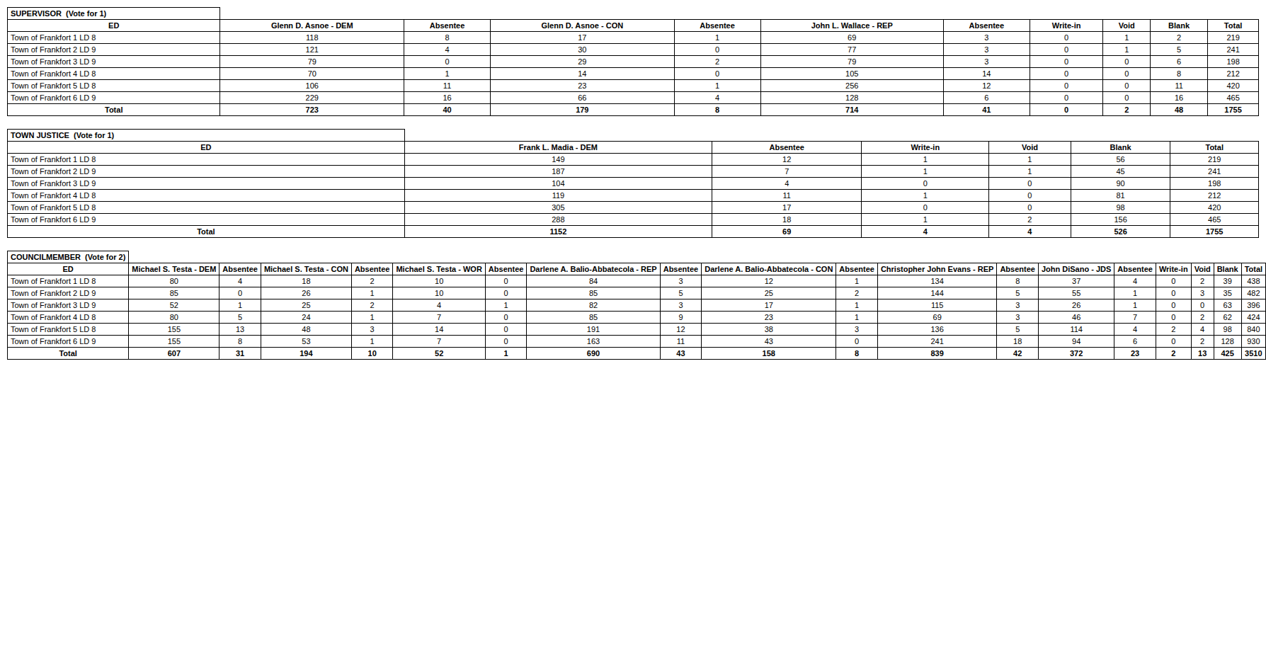| SUPERVISOR (Vote for 1) | | | | | | | | | |
| ED | Glenn D. Asnoe - DEM | Absentee | Glenn D. Asnoe - CON | Absentee | John L. Wallace - REP | Absentee | Write-in | Void | Blank | Total |
| Town of Frankfort 1 LD 8 | 118 | 8 | 17 | 1 | 69 | 3 | 0 | 1 | 2 | 219 |
| Town of Frankfort 2 LD 9 | 121 | 4 | 30 | 0 | 77 | 3 | 0 | 1 | 5 | 241 |
| Town of Frankfort 3 LD 9 | 79 | 0 | 29 | 2 | 79 | 3 | 0 | 0 | 6 | 198 |
| Town of Frankfort 4 LD 8 | 70 | 1 | 14 | 0 | 105 | 14 | 0 | 0 | 8 | 212 |
| Town of Frankfort 5 LD 8 | 106 | 11 | 23 | 1 | 256 | 12 | 0 | 0 | 11 | 420 |
| Town of Frankfort 6 LD 9 | 229 | 16 | 66 | 4 | 128 | 6 | 0 | 0 | 16 | 465 |
| Total | 723 | 40 | 179 | 8 | 714 | 41 | 0 | 2 | 48 | 1755 |
| TOWN JUSTICE (Vote for 1) | | | | | |
| ED | Frank L. Madia - DEM | Absentee | Write-in | Void | Blank | Total |
| Town of Frankfort 1 LD 8 | 149 | 12 | 1 | 1 | 56 | 219 |
| Town of Frankfort 2 LD 9 | 187 | 7 | 1 | 1 | 45 | 241 |
| Town of Frankfort 3 LD 9 | 104 | 4 | 0 | 0 | 90 | 198 |
| Town of Frankfort 4 LD 8 | 119 | 11 | 1 | 0 | 81 | 212 |
| Town of Frankfort 5 LD 8 | 305 | 17 | 0 | 0 | 98 | 420 |
| Town of Frankfort 6 LD 9 | 288 | 18 | 1 | 2 | 156 | 465 |
| Total | 1152 | 69 | 4 | 4 | 526 | 1755 |
| COUNCILMEMBER (Vote for 2) | | | | | | | | | | | | | | | | | |
| ED | Michael S. Testa - DEM | Absentee | Michael S. Testa - CON | Absentee | Michael S. Testa - WOR | Absentee | Darlene A. Balio-Abbatecola - REP | Absentee | Darlene A. Balio-Abbatecola - CON | Absentee | Christopher John Evans - REP | Absentee | John DiSano - JDS | Absentee | Write-in | Void | Blank | Total |
| Town of Frankfort 1 LD 8 | 80 | 4 | 18 | 2 | 10 | 0 | 84 | 3 | 12 | 1 | 134 | 8 | 37 | 4 | 0 | 2 | 39 | 438 |
| Town of Frankfort 2 LD 9 | 85 | 0 | 26 | 1 | 10 | 0 | 85 | 5 | 25 | 2 | 144 | 5 | 55 | 1 | 0 | 3 | 35 | 482 |
| Town of Frankfort 3 LD 9 | 52 | 1 | 25 | 2 | 4 | 1 | 82 | 3 | 17 | 1 | 115 | 3 | 26 | 1 | 0 | 0 | 63 | 396 |
| Town of Frankfort 4 LD 8 | 80 | 5 | 24 | 1 | 7 | 0 | 85 | 9 | 23 | 1 | 69 | 3 | 46 | 7 | 0 | 2 | 62 | 424 |
| Town of Frankfort 5 LD 8 | 155 | 13 | 48 | 3 | 14 | 0 | 191 | 12 | 38 | 3 | 136 | 5 | 114 | 4 | 2 | 4 | 98 | 840 |
| Town of Frankfort 6 LD 9 | 155 | 8 | 53 | 1 | 7 | 0 | 163 | 11 | 43 | 0 | 241 | 18 | 94 | 6 | 0 | 2 | 128 | 930 |
| Total | 607 | 31 | 194 | 10 | 52 | 1 | 690 | 43 | 158 | 8 | 839 | 42 | 372 | 23 | 2 | 13 | 425 | 3510 |